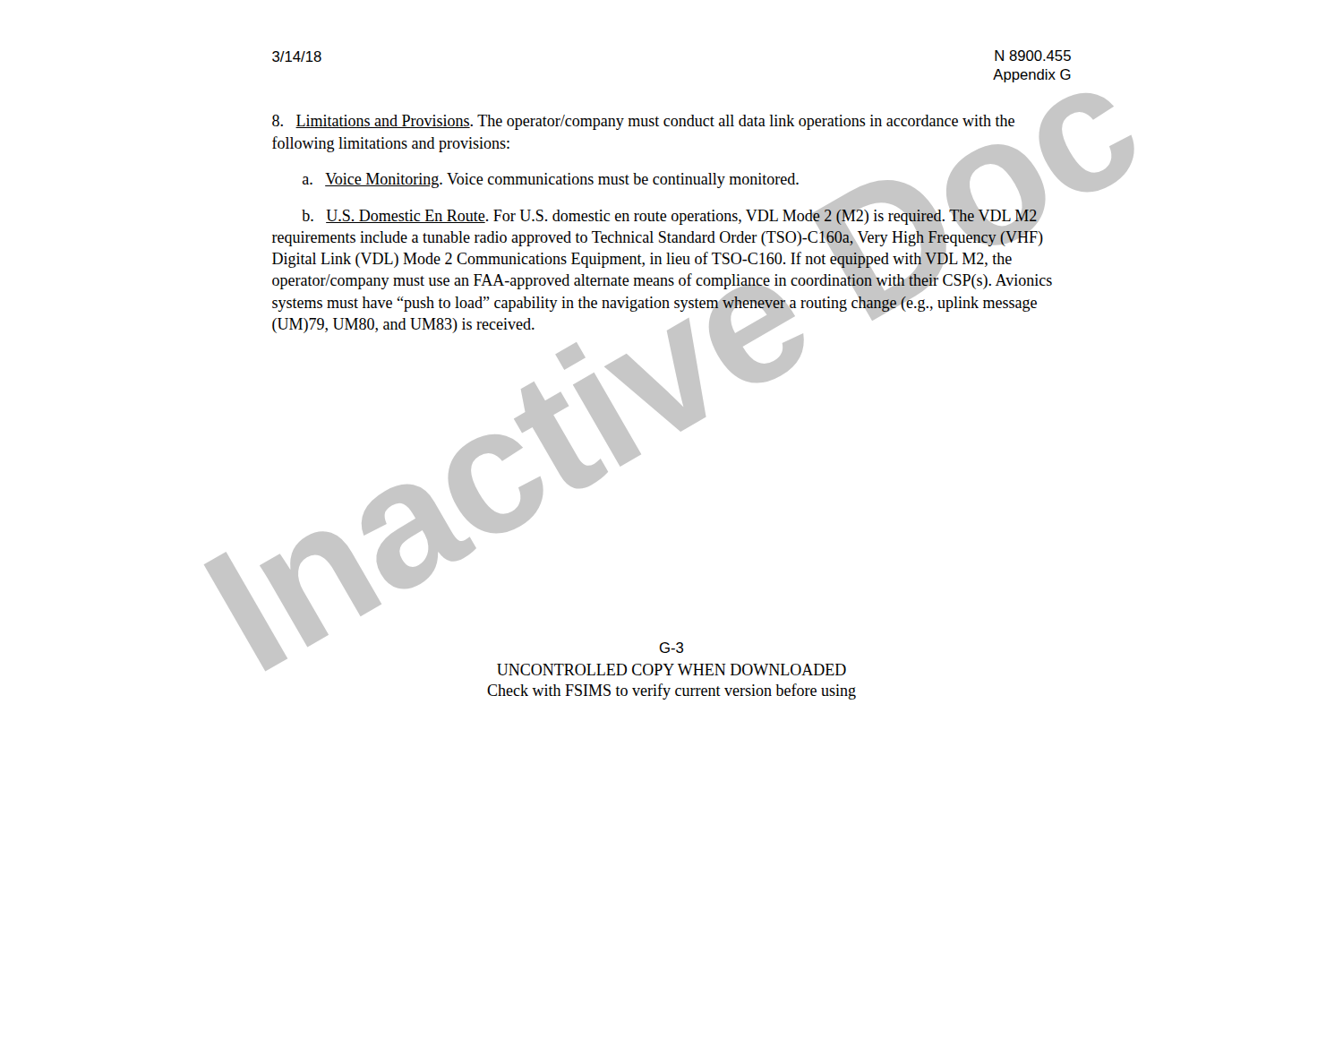3/14/18
N 8900.455
Appendix G
Inactive Doc
8. Limitations and Provisions. The operator/company must conduct all data link operations in accordance with the following limitations and provisions:
a. Voice Monitoring. Voice communications must be continually monitored.
b. U.S. Domestic En Route. For U.S. domestic en route operations, VDL Mode 2 (M2) is required. The VDL M2 requirements include a tunable radio approved to Technical Standard Order (TSO)-C160a, Very High Frequency (VHF) Digital Link (VDL) Mode 2 Communications Equipment, in lieu of TSO-C160. If not equipped with VDL M2, the operator/company must use an FAA-approved alternate means of compliance in coordination with their CSP(s). Avionics systems must have “push to load” capability in the navigation system whenever a routing change (e.g., uplink message (UM)79, UM80, and UM83) is received.
G-3
UNCONTROLLED COPY WHEN DOWNLOADED
Check with FSIMS to verify current version before using